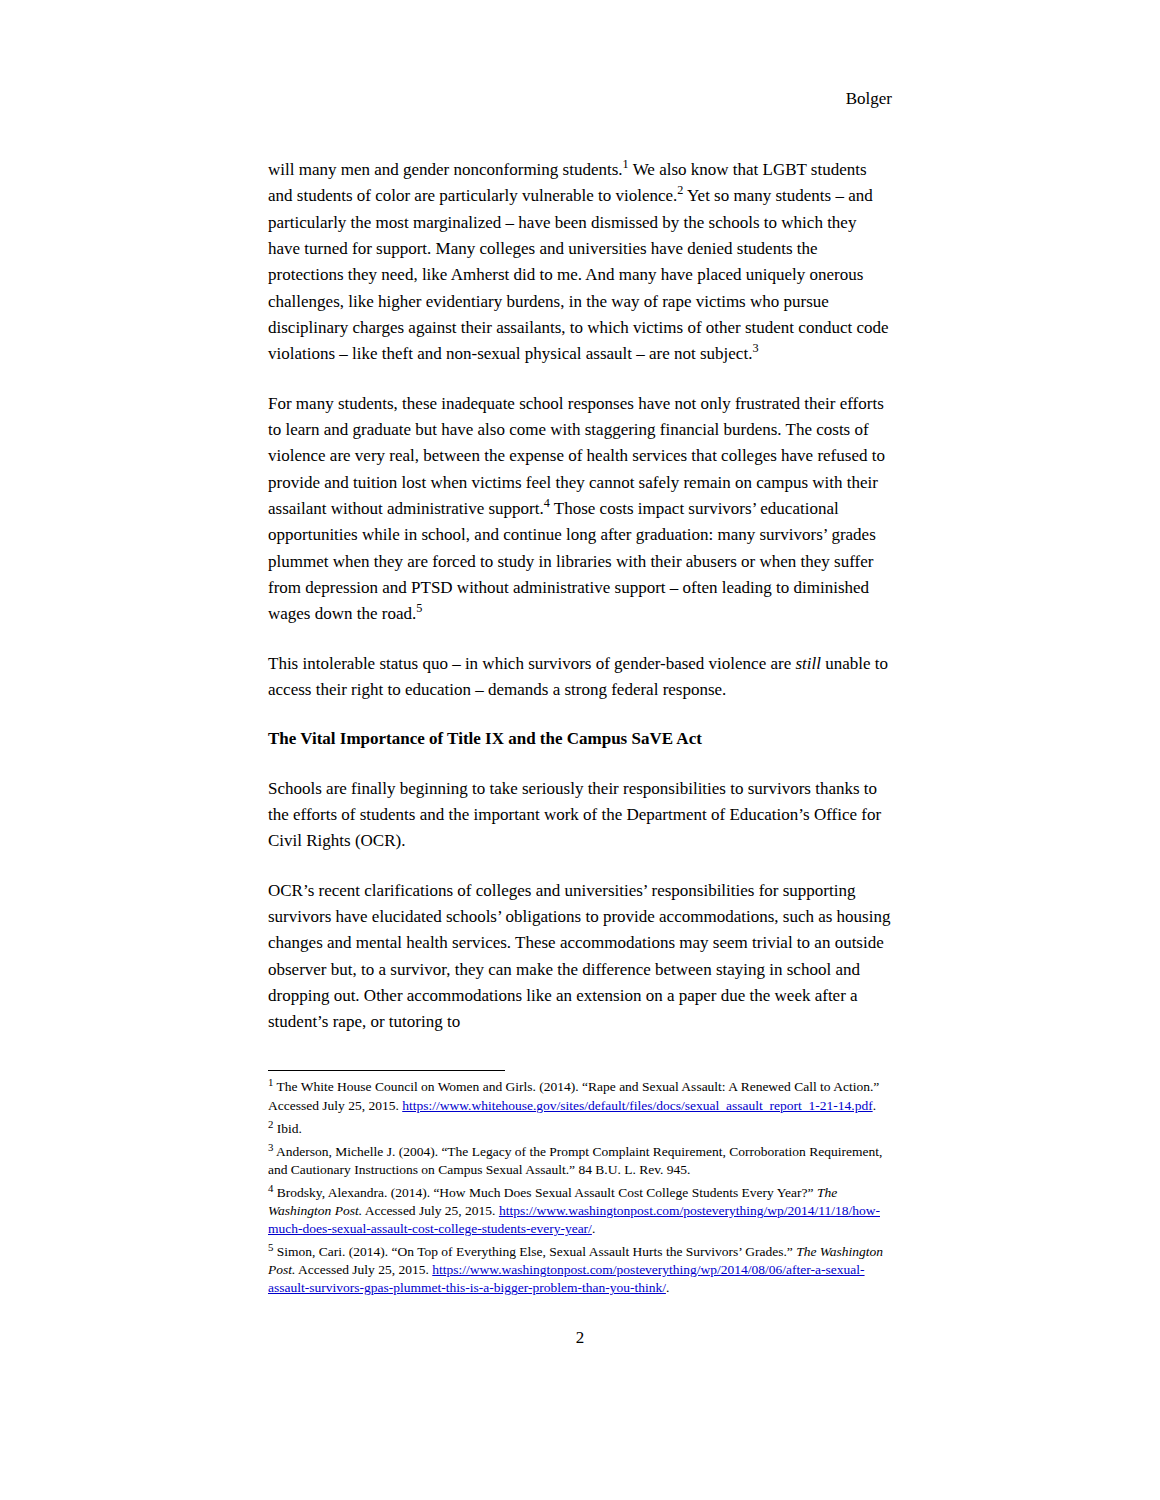Bolger
will many men and gender nonconforming students.1 We also know that LGBT students and students of color are particularly vulnerable to violence.2 Yet so many students – and particularly the most marginalized – have been dismissed by the schools to which they have turned for support. Many colleges and universities have denied students the protections they need, like Amherst did to me. And many have placed uniquely onerous challenges, like higher evidentiary burdens, in the way of rape victims who pursue disciplinary charges against their assailants, to which victims of other student conduct code violations – like theft and non-sexual physical assault – are not subject.3
For many students, these inadequate school responses have not only frustrated their efforts to learn and graduate but have also come with staggering financial burdens. The costs of violence are very real, between the expense of health services that colleges have refused to provide and tuition lost when victims feel they cannot safely remain on campus with their assailant without administrative support.4 Those costs impact survivors’ educational opportunities while in school, and continue long after graduation: many survivors’ grades plummet when they are forced to study in libraries with their abusers or when they suffer from depression and PTSD without administrative support – often leading to diminished wages down the road.5
This intolerable status quo – in which survivors of gender-based violence are still unable to access their right to education – demands a strong federal response.
The Vital Importance of Title IX and the Campus SaVE Act
Schools are finally beginning to take seriously their responsibilities to survivors thanks to the efforts of students and the important work of the Department of Education’s Office for Civil Rights (OCR).
OCR’s recent clarifications of colleges and universities’ responsibilities for supporting survivors have elucidated schools’ obligations to provide accommodations, such as housing changes and mental health services. These accommodations may seem trivial to an outside observer but, to a survivor, they can make the difference between staying in school and dropping out. Other accommodations like an extension on a paper due the week after a student’s rape, or tutoring to
1 The White House Council on Women and Girls. (2014). “Rape and Sexual Assault: A Renewed Call to Action.” Accessed July 25, 2015. https://www.whitehouse.gov/sites/default/files/docs/sexual_assault_report_1-21-14.pdf.
2 Ibid.
3 Anderson, Michelle J. (2004). “The Legacy of the Prompt Complaint Requirement, Corroboration Requirement, and Cautionary Instructions on Campus Sexual Assault.” 84 B.U. L. Rev. 945.
4 Brodsky, Alexandra. (2014). “How Much Does Sexual Assault Cost College Students Every Year?” The Washington Post. Accessed July 25, 2015. https://www.washingtonpost.com/posteverything/wp/2014/11/18/how-much-does-sexual-assault-cost-college-students-every-year/.
5 Simon, Cari. (2014). “On Top of Everything Else, Sexual Assault Hurts the Survivors’ Grades.” The Washington Post. Accessed July 25, 2015. https://www.washingtonpost.com/posteverything/wp/2014/08/06/after-a-sexual-assault-survivors-gpas-plummet-this-is-a-bigger-problem-than-you-think/.
2